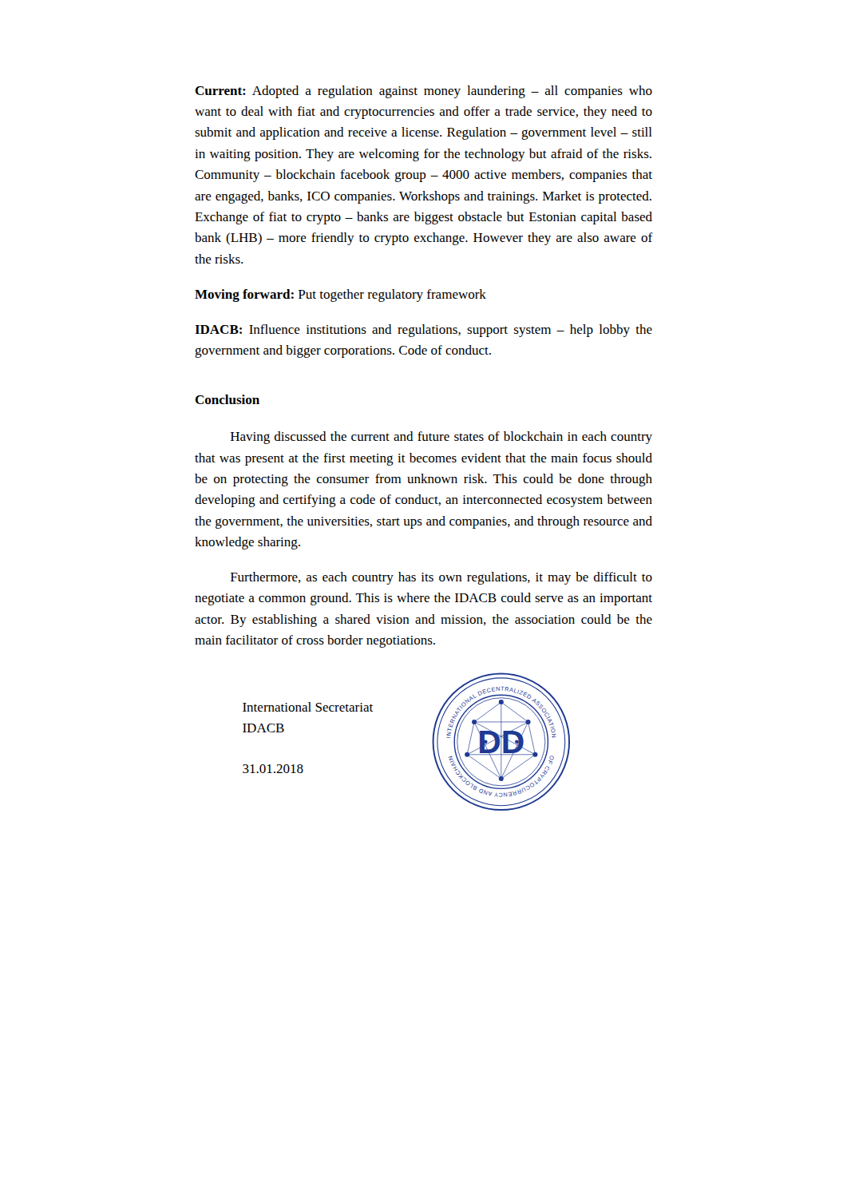Current: Adopted a regulation against money laundering – all companies who want to deal with fiat and cryptocurrencies and offer a trade service, they need to submit and application and receive a license. Regulation – government level – still in waiting position. They are welcoming for the technology but afraid of the risks. Community – blockchain facebook group – 4000 active members, companies that are engaged, banks, ICO companies. Workshops and trainings. Market is protected. Exchange of fiat to crypto – banks are biggest obstacle but Estonian capital based bank (LHB) – more friendly to crypto exchange. However they are also aware of the risks.
Moving forward: Put together regulatory framework
IDACB: Influence institutions and regulations, support system – help lobby the government and bigger corporations. Code of conduct.
Conclusion
Having discussed the current and future states of blockchain in each country that was present at the first meeting it becomes evident that the main focus should be on protecting the consumer from unknown risk. This could be done through developing and certifying a code of conduct, an interconnected ecosystem between the government, the universities, start ups and companies, and through resource and knowledge sharing.
Furthermore, as each country has its own regulations, it may be difficult to negotiate a common ground. This is where the IDACB could serve as an important actor. By establishing a shared vision and mission, the association could be the main facilitator of cross border negotiations.
International Secretariat
IDACB
31.01.2018
DD INTERNATIONAL DECENTRALIZED ASSOCIATION OF CRYPTOCURRENCY AND BLOCKCHAIN